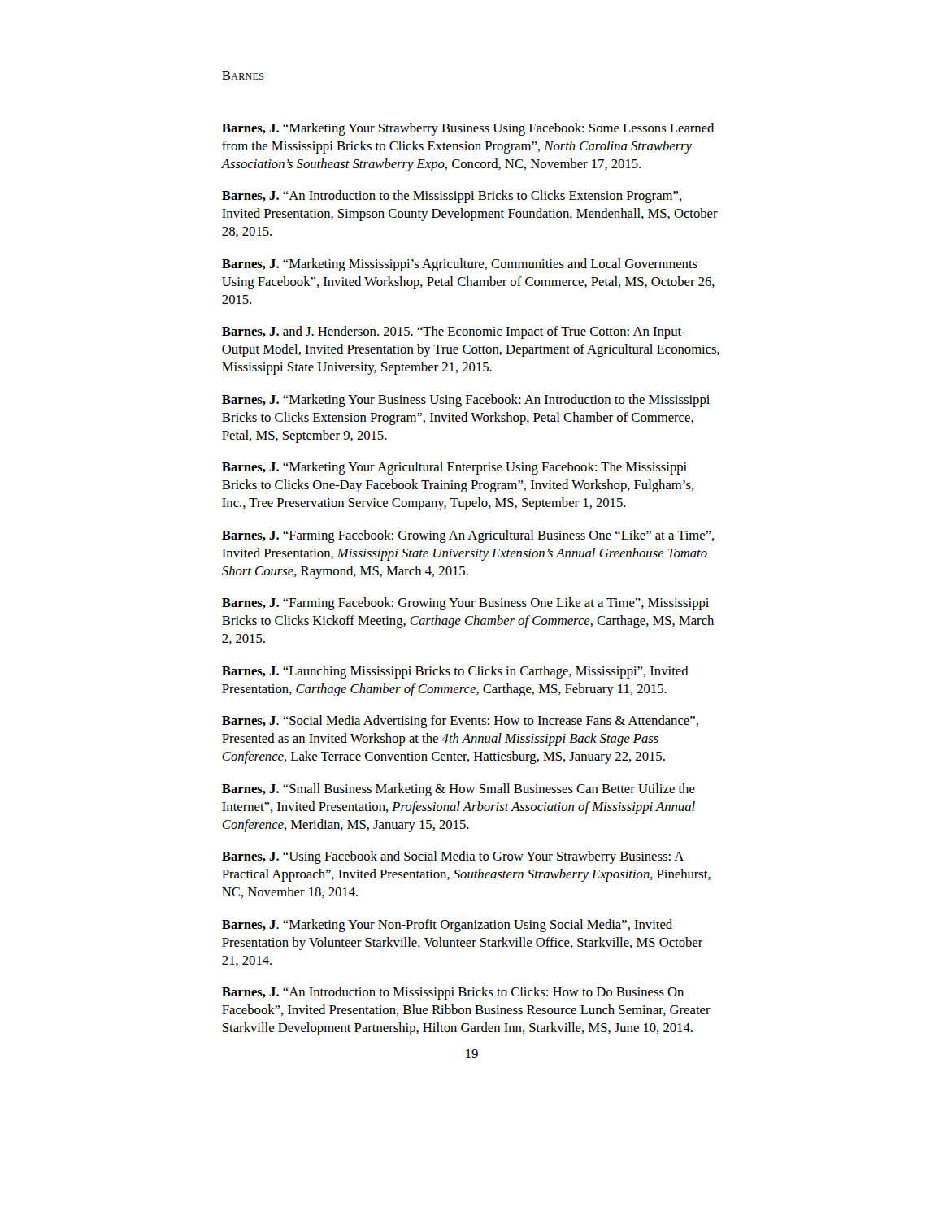Barnes
Barnes, J. “Marketing Your Strawberry Business Using Facebook: Some Lessons Learned from the Mississippi Bricks to Clicks Extension Program”, North Carolina Strawberry Association’s Southeast Strawberry Expo, Concord, NC, November 17, 2015.
Barnes, J. “An Introduction to the Mississippi Bricks to Clicks Extension Program”, Invited Presentation, Simpson County Development Foundation, Mendenhall, MS, October 28, 2015.
Barnes, J. “Marketing Mississippi’s Agriculture, Communities and Local Governments Using Facebook”, Invited Workshop, Petal Chamber of Commerce, Petal, MS, October 26, 2015.
Barnes, J. and J. Henderson. 2015. “The Economic Impact of True Cotton: An Input-Output Model, Invited Presentation by True Cotton, Department of Agricultural Economics, Mississippi State University, September 21, 2015.
Barnes, J. “Marketing Your Business Using Facebook: An Introduction to the Mississippi Bricks to Clicks Extension Program”, Invited Workshop, Petal Chamber of Commerce, Petal, MS, September 9, 2015.
Barnes, J. “Marketing Your Agricultural Enterprise Using Facebook: The Mississippi Bricks to Clicks One-Day Facebook Training Program”, Invited Workshop, Fulgham’s, Inc., Tree Preservation Service Company, Tupelo, MS, September 1, 2015.
Barnes, J. “Farming Facebook: Growing An Agricultural Business One “Like” at a Time”, Invited Presentation, Mississippi State University Extension’s Annual Greenhouse Tomato Short Course, Raymond, MS, March 4, 2015.
Barnes, J. “Farming Facebook: Growing Your Business One Like at a Time”, Mississippi Bricks to Clicks Kickoff Meeting, Carthage Chamber of Commerce, Carthage, MS, March 2, 2015.
Barnes, J. “Launching Mississippi Bricks to Clicks in Carthage, Mississippi”, Invited Presentation, Carthage Chamber of Commerce, Carthage, MS, February 11, 2015.
Barnes, J. “Social Media Advertising for Events: How to Increase Fans & Attendance”, Presented as an Invited Workshop at the 4th Annual Mississippi Back Stage Pass Conference, Lake Terrace Convention Center, Hattiesburg, MS, January 22, 2015.
Barnes, J. “Small Business Marketing & How Small Businesses Can Better Utilize the Internet”, Invited Presentation, Professional Arborist Association of Mississippi Annual Conference, Meridian, MS, January 15, 2015.
Barnes, J. “Using Facebook and Social Media to Grow Your Strawberry Business: A Practical Approach”, Invited Presentation, Southeastern Strawberry Exposition, Pinehurst, NC, November 18, 2014.
Barnes, J. “Marketing Your Non-Profit Organization Using Social Media”, Invited Presentation by Volunteer Starkville, Volunteer Starkville Office, Starkville, MS October 21, 2014.
Barnes, J. “An Introduction to Mississippi Bricks to Clicks: How to Do Business On Facebook”, Invited Presentation, Blue Ribbon Business Resource Lunch Seminar, Greater Starkville Development Partnership, Hilton Garden Inn, Starkville, MS, June 10, 2014.
19